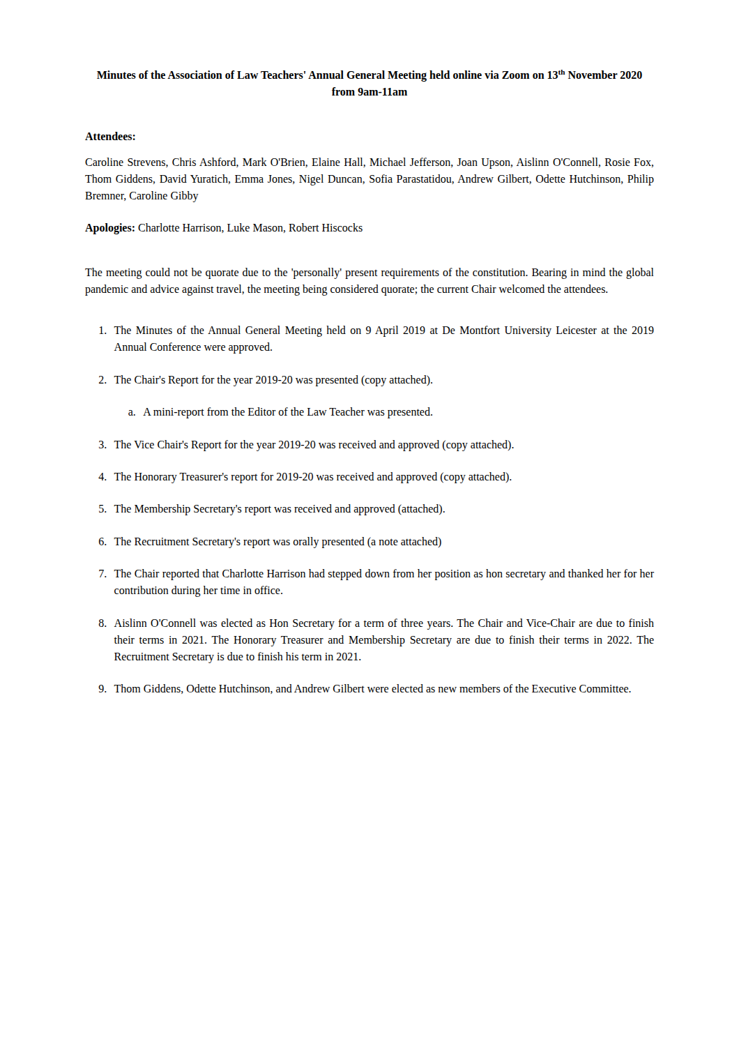Minutes of the Association of Law Teachers' Annual General Meeting held online via Zoom on 13th November 2020 from 9am-11am
Attendees:
Caroline Strevens, Chris Ashford, Mark O'Brien, Elaine Hall, Michael Jefferson, Joan Upson, Aislinn O'Connell, Rosie Fox, Thom Giddens, David Yuratich, Emma Jones, Nigel Duncan, Sofia Parastatidou, Andrew Gilbert, Odette Hutchinson, Philip Bremner, Caroline Gibby
Apologies: Charlotte Harrison, Luke Mason, Robert Hiscocks
The meeting could not be quorate due to the 'personally' present requirements of the constitution. Bearing in mind the global pandemic and advice against travel, the meeting being considered quorate; the current Chair welcomed the attendees.
The Minutes of the Annual General Meeting held on 9 April 2019 at De Montfort University Leicester at the 2019 Annual Conference were approved.
The Chair's Report for the year 2019-20 was presented (copy attached).
A mini-report from the Editor of the Law Teacher was presented.
The Vice Chair's Report for the year 2019-20 was received and approved (copy attached).
The Honorary Treasurer's report for 2019-20 was received and approved (copy attached).
The Membership Secretary's report was received and approved (attached).
The Recruitment Secretary's report was orally presented (a note attached)
The Chair reported that Charlotte Harrison had stepped down from her position as hon secretary and thanked her for her contribution during her time in office.
Aislinn O'Connell was elected as Hon Secretary for a term of three years. The Chair and Vice-Chair are due to finish their terms in 2021. The Honorary Treasurer and Membership Secretary are due to finish their terms in 2022. The Recruitment Secretary is due to finish his term in 2021.
Thom Giddens, Odette Hutchinson, and Andrew Gilbert were elected as new members of the Executive Committee.